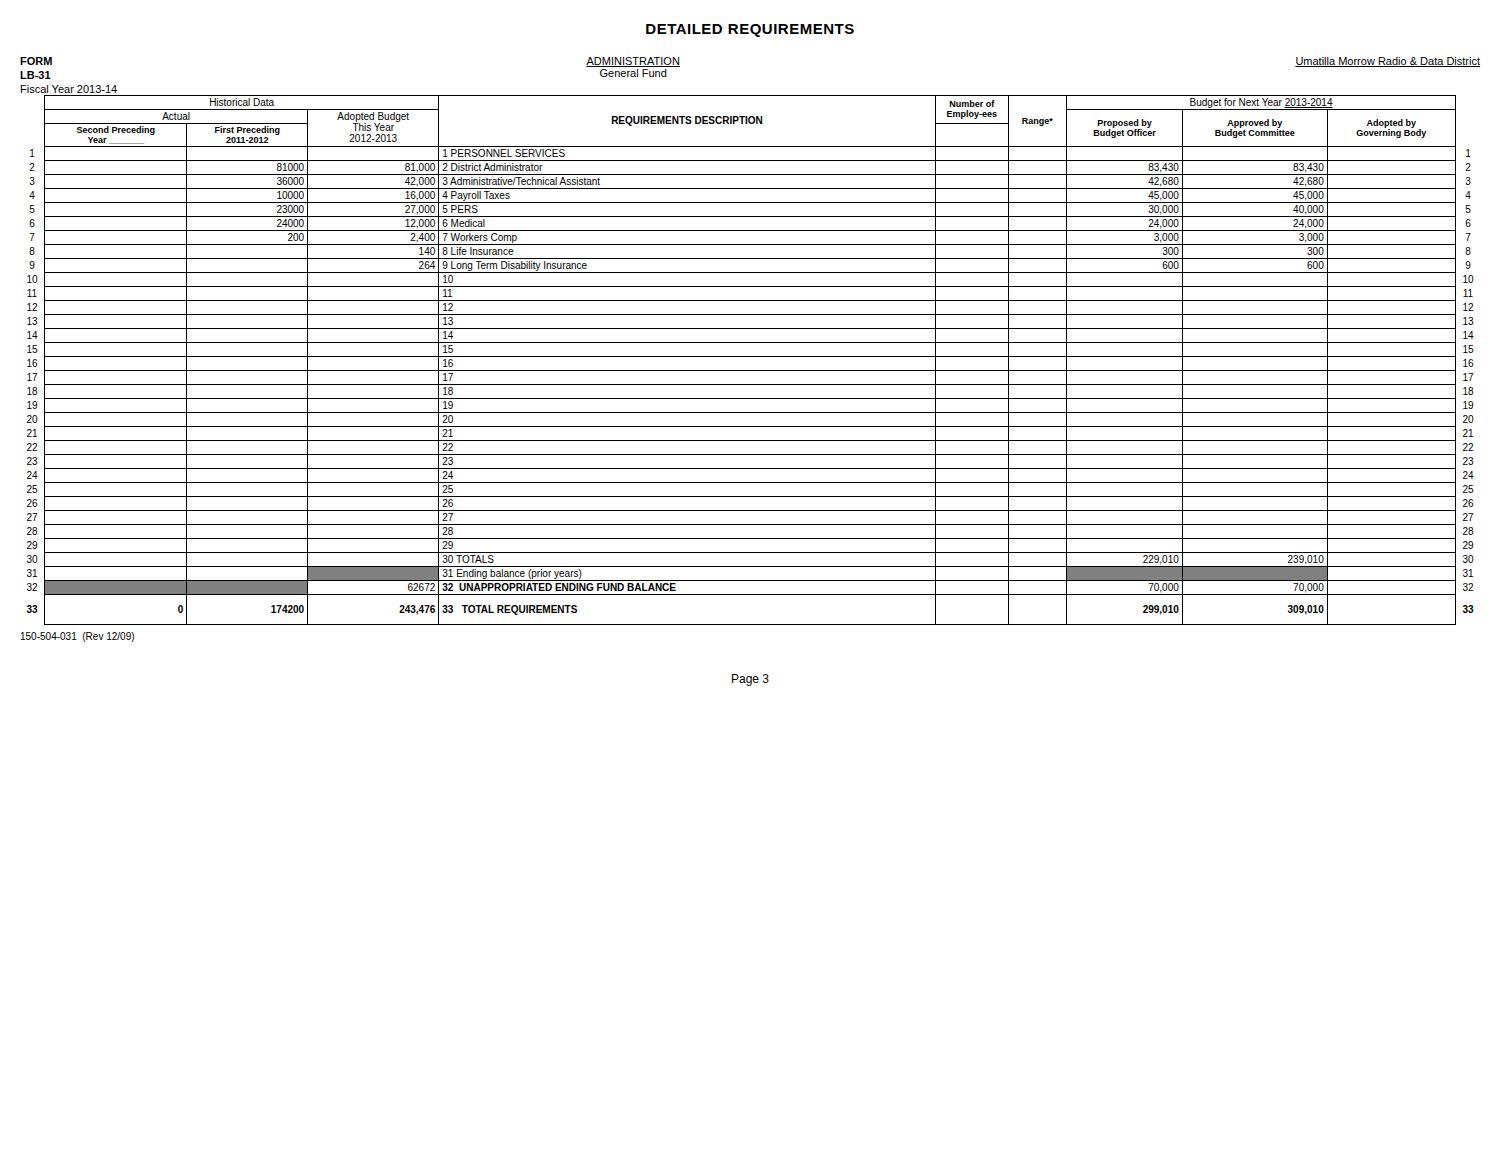DETAILED REQUIREMENTS
| FORM LB-31 Fiscal Year 2013-14 | ADMINISTRATION General Fund | Umatilla Morrow Radio & Data District |
| | Historical Data | REQUIREMENTS DESCRIPTION | Number of Employ-ees | Range* | Budget for Next Year 2013-2014 | |
| --- | --- | --- | --- | --- | --- | --- |
| | Actual | Adopted Budget This Year 2012-2013 | Proposed by Budget Officer | Approved by Budget Committee | Adopted by Governing Body | |
| | Second Preceding Year _______ | First Preceding 2011-2012 | | |
| 1 | | | | 1 PERSONNEL SERVICES | | | | | | 1 |
| 2 | | 81000 | 81,000 | 2 District Administrator | | | 83,430 | 83,430 | | 2 |
| 3 | | 36000 | 42,000 | 3 Administrative/Technical Assistant | | | 42,680 | 42,680 | | 3 |
| 4 | | 10000 | 16,000 | 4 Payroll Taxes | | | 45,000 | 45,000 | | 4 |
| 5 | | 23000 | 27,000 | 5 PERS | | | 30,000 | 40,000 | | 5 |
| 6 | | 24000 | 12,000 | 6 Medical | | | 24,000 | 24,000 | | 6 |
| 7 | | 200 | 2,400 | 7 Workers Comp | | | 3,000 | 3,000 | | 7 |
| 8 | | | 140 | 8 Life Insurance | | | 300 | 300 | | 8 |
| 9 | | | 264 | 9 Long Term Disability Insurance | | | 600 | 600 | | 9 |
| 10 | | | | 10 | | | | | | 10 |
| 11 | | | | 11 | | | | | | 11 |
| 12 | | | | 12 | | | | | | 12 |
| 13 | | | | 13 | | | | | | 13 |
| 14 | | | | 14 | | | | | | 14 |
| 15 | | | | 15 | | | | | | 15 |
| 16 | | | | 16 | | | | | | 16 |
| 17 | | | | 17 | | | | | | 17 |
| 18 | | | | 18 | | | | | | 18 |
| 19 | | | | 19 | | | | | | 19 |
| 20 | | | | 20 | | | | | | 20 |
| 21 | | | | 21 | | | | | | 21 |
| 22 | | | | 22 | | | | | | 22 |
| 23 | | | | 23 | | | | | | 23 |
| 24 | | | | 24 | | | | | | 24 |
| 25 | | | | 25 | | | | | | 25 |
| 26 | | | | 26 | | | | | | 26 |
| 27 | | | | 27 | | | | | | 27 |
| 28 | | | | 28 | | | | | | 28 |
| 29 | | | | 29 | | | | | | 29 |
| 30 | | | | 30 TOTALS | | | 229,010 | 239,010 | | 30 |
| 31 | | | | 31 Ending balance (prior years) | | | | | | 31 |
| 32 | | | 62672 | 32 UNAPPROPRIATED ENDING FUND BALANCE | | | 70,000 | 70,000 | | 32 |
| 33 | 0 | 174200 | 243,476 | 33 TOTAL REQUIREMENTS | | | 299,010 | 309,010 | | 33 |
150-504-031 (Rev 12/09)
Page 3